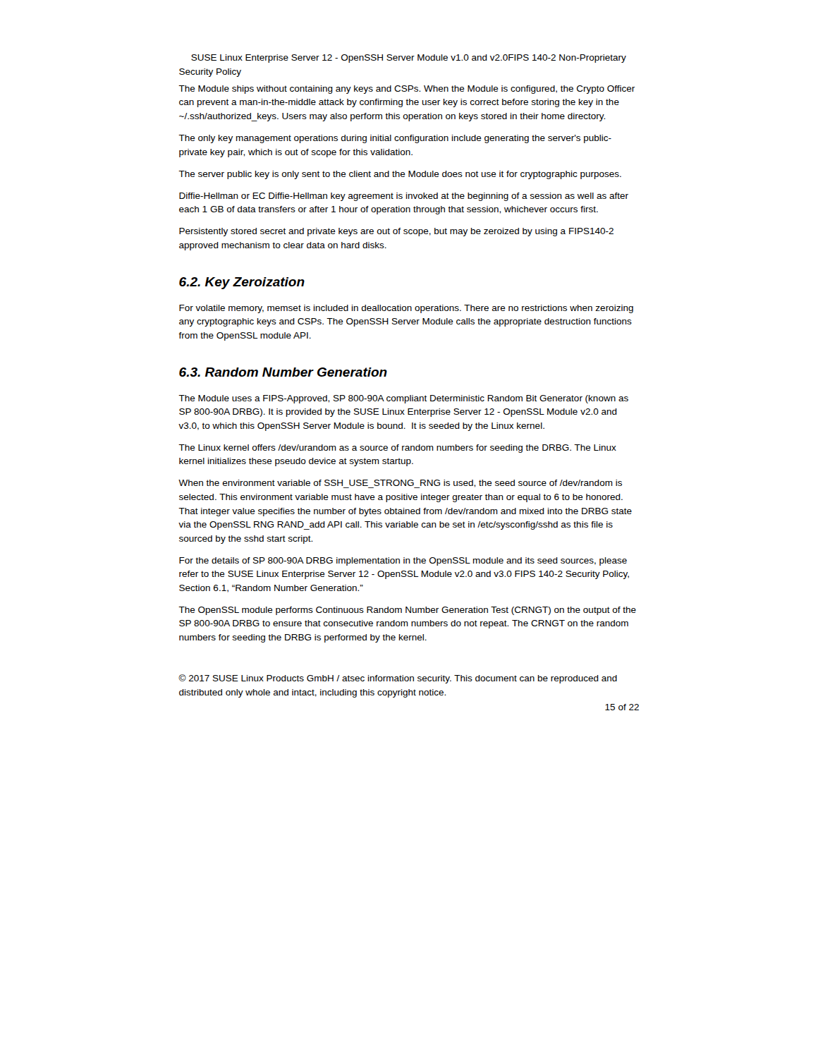SUSE Linux Enterprise Server 12 - OpenSSH Server Module v1.0 and v2.0FIPS 140-2 Non-Proprietary Security Policy
The Module ships without containing any keys and CSPs. When the Module is configured, the Crypto Officer can prevent a man-in-the-middle attack by confirming the user key is correct before storing the key in the ~/.ssh/authorized_keys. Users may also perform this operation on keys stored in their home directory.
The only key management operations during initial configuration include generating the server's public-private key pair, which is out of scope for this validation.
The server public key is only sent to the client and the Module does not use it for cryptographic purposes.
Diffie-Hellman or EC Diffie-Hellman key agreement is invoked at the beginning of a session as well as after each 1 GB of data transfers or after 1 hour of operation through that session, whichever occurs first.
Persistently stored secret and private keys are out of scope, but may be zeroized by using a FIPS140-2 approved mechanism to clear data on hard disks.
6.2. Key Zeroization
For volatile memory, memset is included in deallocation operations. There are no restrictions when zeroizing any cryptographic keys and CSPs. The OpenSSH Server Module calls the appropriate destruction functions from the OpenSSL module API.
6.3. Random Number Generation
The Module uses a FIPS-Approved, SP 800-90A compliant Deterministic Random Bit Generator (known as SP 800-90A DRBG). It is provided by the SUSE Linux Enterprise Server 12 - OpenSSL Module v2.0 and v3.0, to which this OpenSSH Server Module is bound. It is seeded by the Linux kernel.
The Linux kernel offers /dev/urandom as a source of random numbers for seeding the DRBG. The Linux kernel initializes these pseudo device at system startup.
When the environment variable of SSH_USE_STRONG_RNG is used, the seed source of /dev/random is selected. This environment variable must have a positive integer greater than or equal to 6 to be honored. That integer value specifies the number of bytes obtained from /dev/random and mixed into the DRBG state via the OpenSSL RNG RAND_add API call. This variable can be set in /etc/sysconfig/sshd as this file is sourced by the sshd start script.
For the details of SP 800-90A DRBG implementation in the OpenSSL module and its seed sources, please refer to the SUSE Linux Enterprise Server 12 - OpenSSL Module v2.0 and v3.0 FIPS 140-2 Security Policy, Section 6.1, “Random Number Generation.”
The OpenSSL module performs Continuous Random Number Generation Test (CRNGT) on the output of the SP 800-90A DRBG to ensure that consecutive random numbers do not repeat. The CRNGT on the random numbers for seeding the DRBG is performed by the kernel.
© 2017 SUSE Linux Products GmbH / atsec information security. This document can be reproduced and distributed only whole and intact, including this copyright notice.
15 of 22